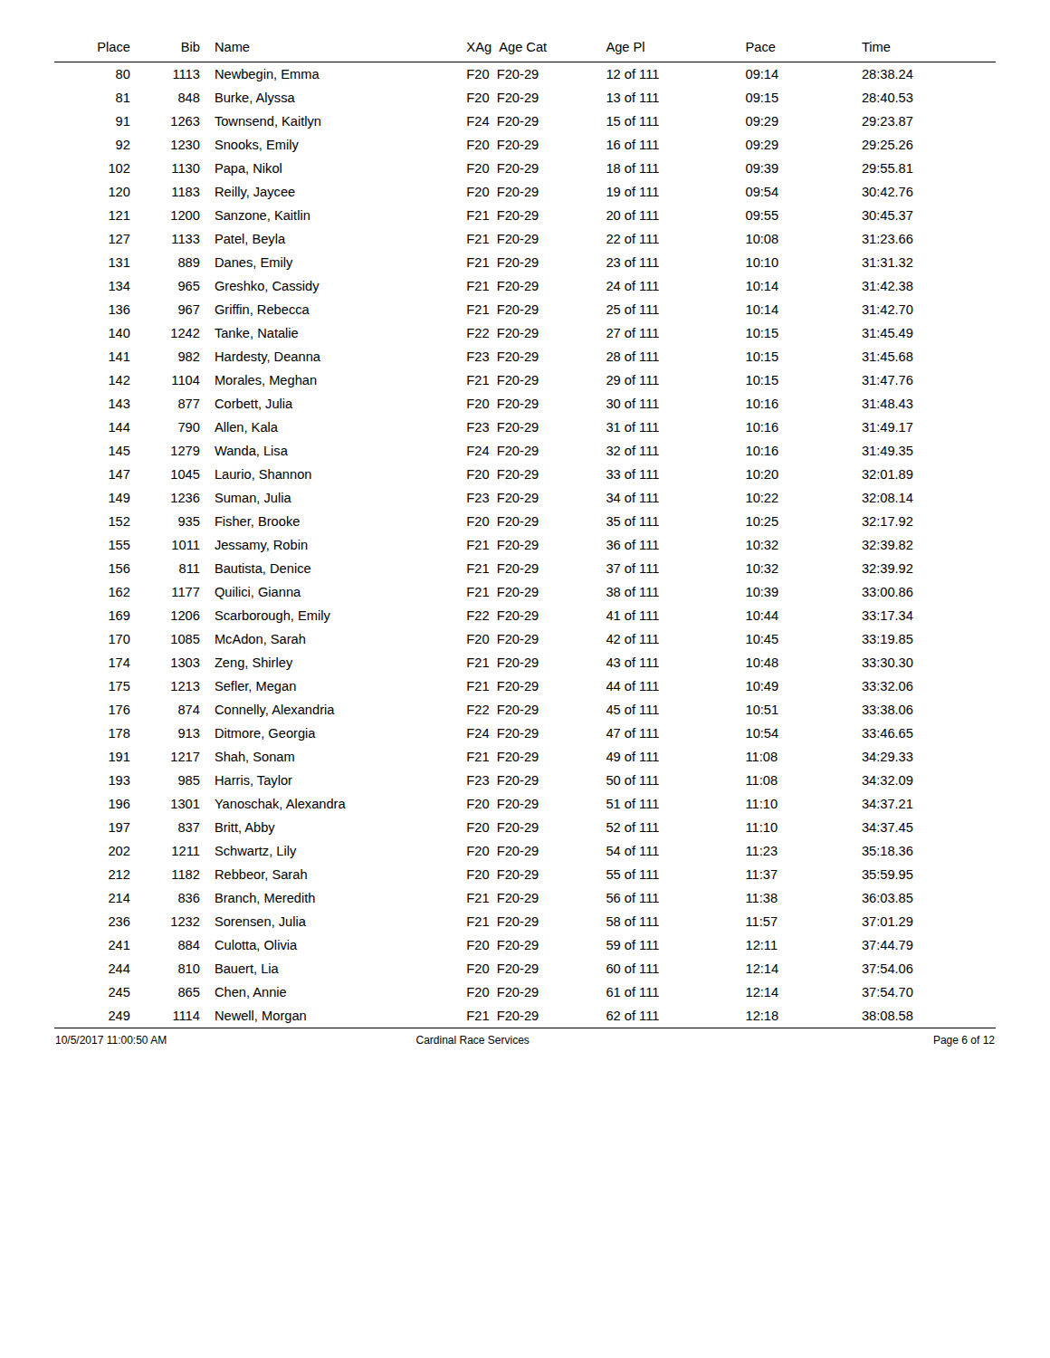| Place | Bib | Name | XAg Age Cat | Age Pl | Pace | Time |
| --- | --- | --- | --- | --- | --- | --- |
| 80 | 1113 | Newbegin, Emma | F20 F20-29 | 12 of 111 | 09:14 | 28:38.24 |
| 81 | 848 | Burke, Alyssa | F20 F20-29 | 13 of 111 | 09:15 | 28:40.53 |
| 91 | 1263 | Townsend, Kaitlyn | F24 F20-29 | 15 of 111 | 09:29 | 29:23.87 |
| 92 | 1230 | Snooks, Emily | F20 F20-29 | 16 of 111 | 09:29 | 29:25.26 |
| 102 | 1130 | Papa, Nikol | F20 F20-29 | 18 of 111 | 09:39 | 29:55.81 |
| 120 | 1183 | Reilly, Jaycee | F20 F20-29 | 19 of 111 | 09:54 | 30:42.76 |
| 121 | 1200 | Sanzone, Kaitlin | F21 F20-29 | 20 of 111 | 09:55 | 30:45.37 |
| 127 | 1133 | Patel, Beyla | F21 F20-29 | 22 of 111 | 10:08 | 31:23.66 |
| 131 | 889 | Danes, Emily | F21 F20-29 | 23 of 111 | 10:10 | 31:31.32 |
| 134 | 965 | Greshko, Cassidy | F21 F20-29 | 24 of 111 | 10:14 | 31:42.38 |
| 136 | 967 | Griffin, Rebecca | F21 F20-29 | 25 of 111 | 10:14 | 31:42.70 |
| 140 | 1242 | Tanke, Natalie | F22 F20-29 | 27 of 111 | 10:15 | 31:45.49 |
| 141 | 982 | Hardesty, Deanna | F23 F20-29 | 28 of 111 | 10:15 | 31:45.68 |
| 142 | 1104 | Morales, Meghan | F21 F20-29 | 29 of 111 | 10:15 | 31:47.76 |
| 143 | 877 | Corbett, Julia | F20 F20-29 | 30 of 111 | 10:16 | 31:48.43 |
| 144 | 790 | Allen, Kala | F23 F20-29 | 31 of 111 | 10:16 | 31:49.17 |
| 145 | 1279 | Wanda, Lisa | F24 F20-29 | 32 of 111 | 10:16 | 31:49.35 |
| 147 | 1045 | Laurio, Shannon | F20 F20-29 | 33 of 111 | 10:20 | 32:01.89 |
| 149 | 1236 | Suman, Julia | F23 F20-29 | 34 of 111 | 10:22 | 32:08.14 |
| 152 | 935 | Fisher, Brooke | F20 F20-29 | 35 of 111 | 10:25 | 32:17.92 |
| 155 | 1011 | Jessamy, Robin | F21 F20-29 | 36 of 111 | 10:32 | 32:39.82 |
| 156 | 811 | Bautista, Denice | F21 F20-29 | 37 of 111 | 10:32 | 32:39.92 |
| 162 | 1177 | Quilici, Gianna | F21 F20-29 | 38 of 111 | 10:39 | 33:00.86 |
| 169 | 1206 | Scarborough, Emily | F22 F20-29 | 41 of 111 | 10:44 | 33:17.34 |
| 170 | 1085 | McAdon, Sarah | F20 F20-29 | 42 of 111 | 10:45 | 33:19.85 |
| 174 | 1303 | Zeng, Shirley | F21 F20-29 | 43 of 111 | 10:48 | 33:30.30 |
| 175 | 1213 | Sefler, Megan | F21 F20-29 | 44 of 111 | 10:49 | 33:32.06 |
| 176 | 874 | Connelly, Alexandria | F22 F20-29 | 45 of 111 | 10:51 | 33:38.06 |
| 178 | 913 | Ditmore, Georgia | F24 F20-29 | 47 of 111 | 10:54 | 33:46.65 |
| 191 | 1217 | Shah, Sonam | F21 F20-29 | 49 of 111 | 11:08 | 34:29.33 |
| 193 | 985 | Harris, Taylor | F23 F20-29 | 50 of 111 | 11:08 | 34:32.09 |
| 196 | 1301 | Yanoschak, Alexandra | F20 F20-29 | 51 of 111 | 11:10 | 34:37.21 |
| 197 | 837 | Britt, Abby | F20 F20-29 | 52 of 111 | 11:10 | 34:37.45 |
| 202 | 1211 | Schwartz, Lily | F20 F20-29 | 54 of 111 | 11:23 | 35:18.36 |
| 212 | 1182 | Rebbeor, Sarah | F20 F20-29 | 55 of 111 | 11:37 | 35:59.95 |
| 214 | 836 | Branch, Meredith | F21 F20-29 | 56 of 111 | 11:38 | 36:03.85 |
| 236 | 1232 | Sorensen, Julia | F21 F20-29 | 58 of 111 | 11:57 | 37:01.29 |
| 241 | 884 | Culotta, Olivia | F20 F20-29 | 59 of 111 | 12:11 | 37:44.79 |
| 244 | 810 | Bauert, Lia | F20 F20-29 | 60 of 111 | 12:14 | 37:54.06 |
| 245 | 865 | Chen, Annie | F20 F20-29 | 61 of 111 | 12:14 | 37:54.70 |
| 249 | 1114 | Newell, Morgan | F21 F20-29 | 62 of 111 | 12:18 | 38:08.58 |
| 10/5/2017 11:00:50 AM | Cardinal Race Services | Page 6 of 12 |